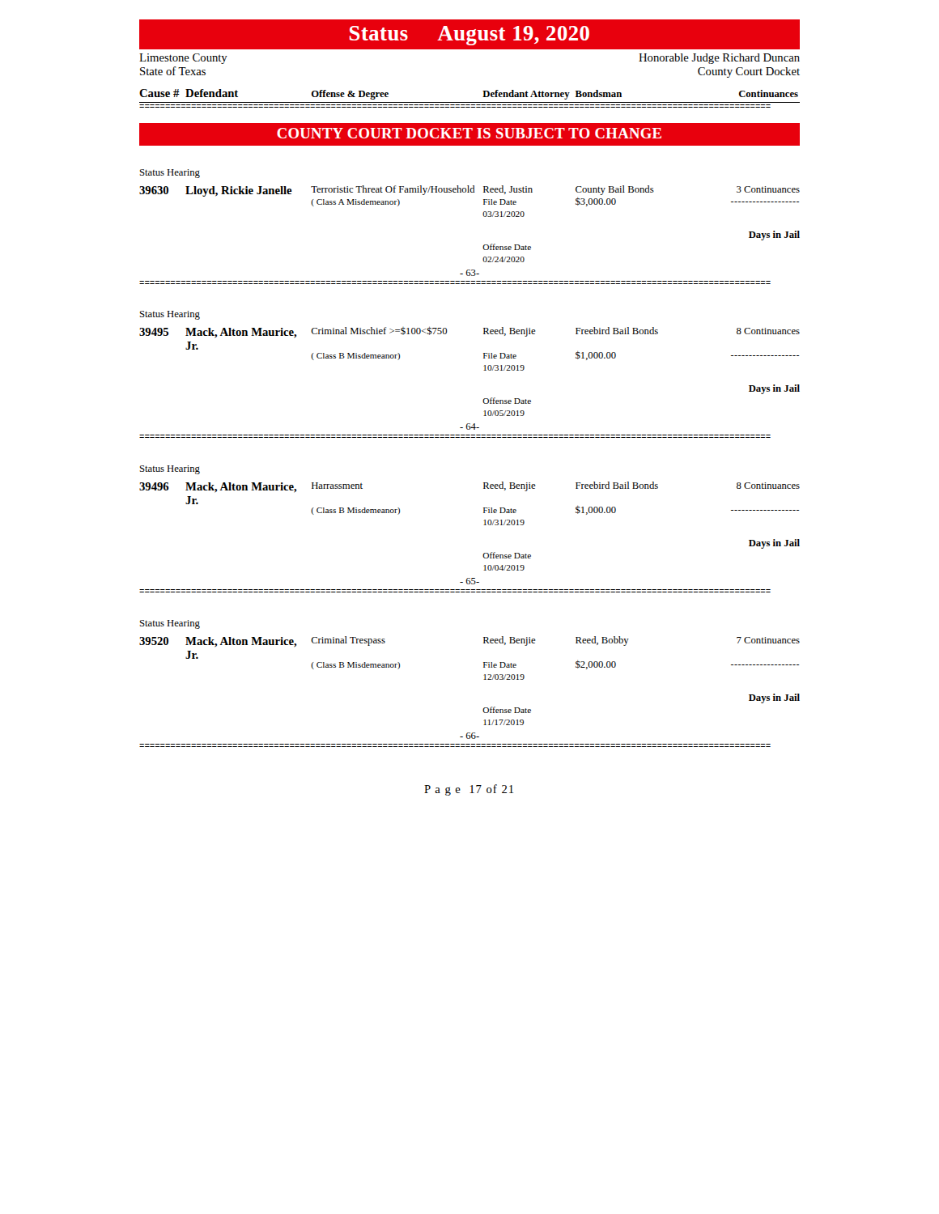Status August 19, 2020
| Limestone County | Honorable Judge Richard Duncan |
| State of Texas | County Court Docket |
| Cause # | Defendant | Offense & Degree | Defendant Attorney | Bondsman | Continuances |
==========================================================================================================================
COUNTY COURT DOCKET IS SUBJECT TO CHANGE
Status Hearing
| 39630 | Lloyd, Rickie Janelle | Terroristic Threat Of Family/Household ( Class A Misdemeanor) | Reed, Justin File Date 03/31/2020 Offense Date 02/24/2020 | County Bail Bonds $3,000.00 | 3 Continuances ------------------- Days in Jail |
- 63-
==========================================================================================================================
Status Hearing
| 39495 | Mack, Alton Maurice, Jr. | Criminal Mischief >=$100<$750 ( Class B Misdemeanor) | Reed, Benjie File Date 10/31/2019 Offense Date 10/05/2019 | Freebird Bail Bonds $1,000.00 | 8 Continuances ------------------- Days in Jail |
- 64-
==========================================================================================================================
Status Hearing
| 39496 | Mack, Alton Maurice, Jr. | Harrassment ( Class B Misdemeanor) | Reed, Benjie File Date 10/31/2019 Offense Date 10/04/2019 | Freebird Bail Bonds $1,000.00 | 8 Continuances ------------------- Days in Jail |
- 65-
==========================================================================================================================
Status Hearing
| 39520 | Mack, Alton Maurice, Jr. | Criminal Trespass ( Class B Misdemeanor) | Reed, Benjie File Date 12/03/2019 Offense Date 11/17/2019 | Reed, Bobby $2,000.00 | 7 Continuances ------------------- Days in Jail |
- 66-
==========================================================================================================================
P a g e 17 of 21